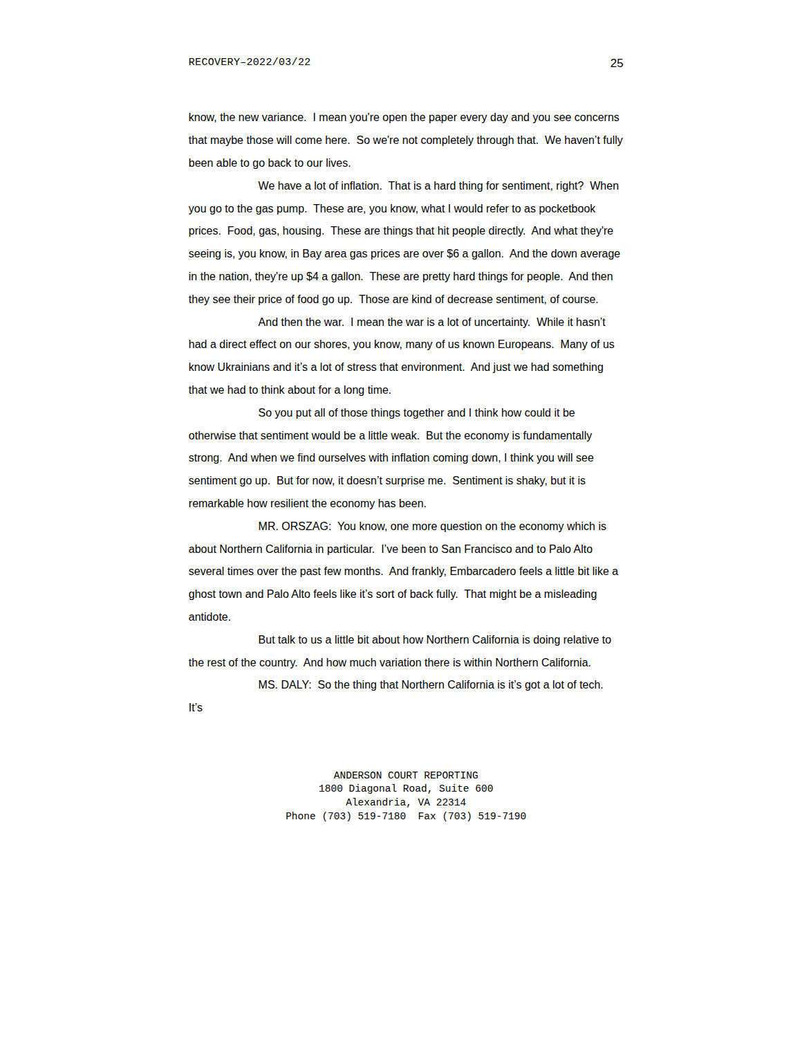RECOVERY–2022/03/22
25
know, the new variance. I mean you're open the paper every day and you see concerns that maybe those will come here. So we're not completely through that. We haven’t fully been able to go back to our lives.
We have a lot of inflation. That is a hard thing for sentiment, right? When you go to the gas pump. These are, you know, what I would refer to as pocketbook prices. Food, gas, housing. These are things that hit people directly. And what they're seeing is, you know, in Bay area gas prices are over $6 a gallon. And the down average in the nation, they're up $4 a gallon. These are pretty hard things for people. And then they see their price of food go up. Those are kind of decrease sentiment, of course.
And then the war. I mean the war is a lot of uncertainty. While it hasn’t had a direct effect on our shores, you know, many of us known Europeans. Many of us know Ukrainians and it’s a lot of stress that environment. And just we had something that we had to think about for a long time.
So you put all of those things together and I think how could it be otherwise that sentiment would be a little weak. But the economy is fundamentally strong. And when we find ourselves with inflation coming down, I think you will see sentiment go up. But for now, it doesn’t surprise me. Sentiment is shaky, but it is remarkable how resilient the economy has been.
MR. ORSZAG: You know, one more question on the economy which is about Northern California in particular. I’ve been to San Francisco and to Palo Alto several times over the past few months. And frankly, Embarcadero feels a little bit like a ghost town and Palo Alto feels like it’s sort of back fully. That might be a misleading antidote.
But talk to us a little bit about how Northern California is doing relative to the rest of the country. And how much variation there is within Northern California.
MS. DALY: So the thing that Northern California is it’s got a lot of tech. It’s
ANDERSON COURT REPORTING
1800 Diagonal Road, Suite 600
Alexandria, VA 22314
Phone (703) 519-7180 Fax (703) 519-7190